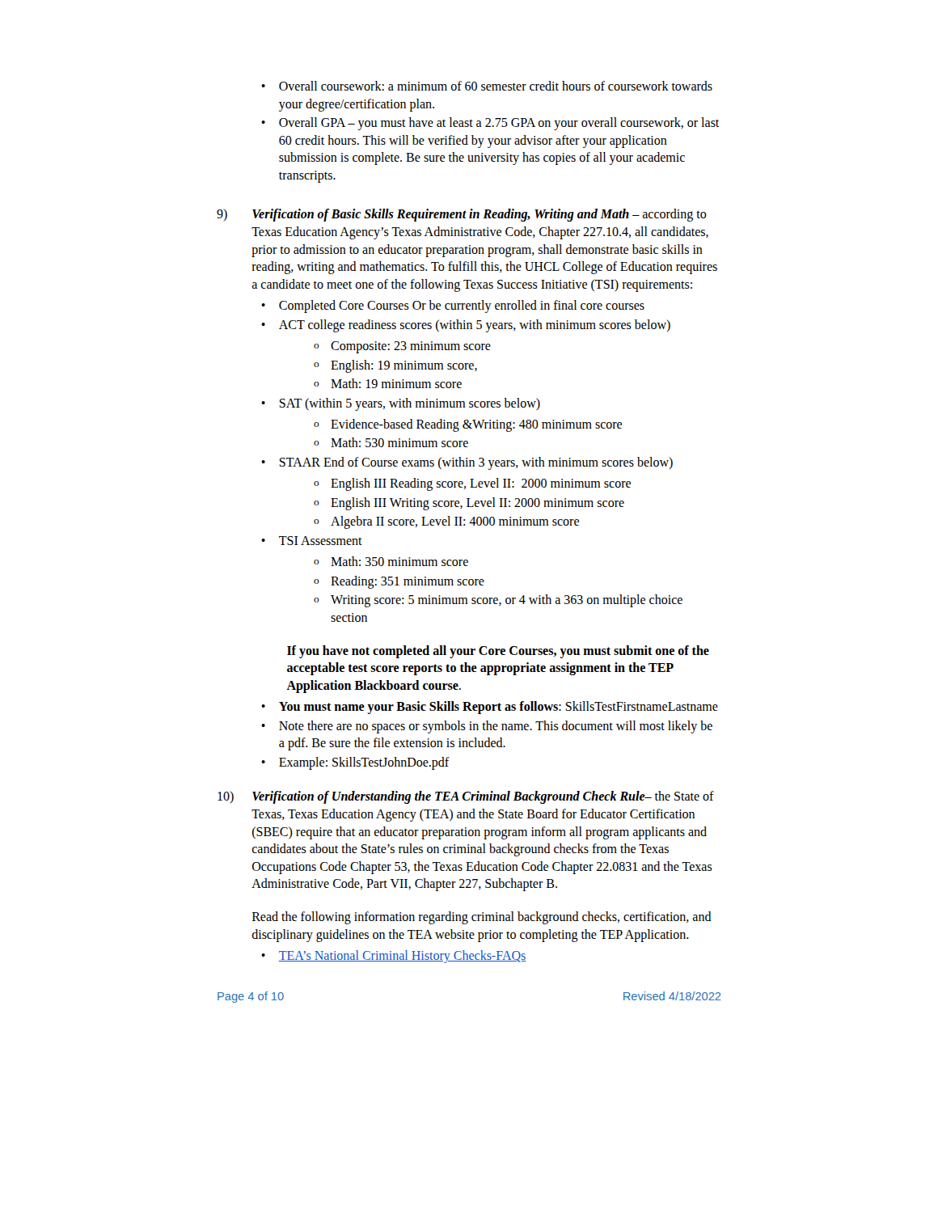Overall coursework: a minimum of 60 semester credit hours of coursework towards your degree/certification plan.
Overall GPA – you must have at least a 2.75 GPA on your overall coursework, or last 60 credit hours. This will be verified by your advisor after your application submission is complete. Be sure the university has copies of all your academic transcripts.
9) Verification of Basic Skills Requirement in Reading, Writing and Math – according to Texas Education Agency’s Texas Administrative Code, Chapter 227.10.4, all candidates, prior to admission to an educator preparation program, shall demonstrate basic skills in reading, writing and mathematics. To fulfill this, the UHCL College of Education requires a candidate to meet one of the following Texas Success Initiative (TSI) requirements:
Completed Core Courses Or be currently enrolled in final core courses
ACT college readiness scores (within 5 years, with minimum scores below)
Composite: 23 minimum score
English: 19 minimum score,
Math: 19 minimum score
SAT (within 5 years, with minimum scores below)
Evidence-based Reading &Writing: 480 minimum score
Math: 530 minimum score
STAAR End of Course exams (within 3 years, with minimum scores below)
English III Reading score, Level II: 2000 minimum score
English III Writing score, Level II: 2000 minimum score
Algebra II score, Level II: 4000 minimum score
TSI Assessment
Math: 350 minimum score
Reading: 351 minimum score
Writing score: 5 minimum score, or 4 with a 363 on multiple choice section
If you have not completed all your Core Courses, you must submit one of the acceptable test score reports to the appropriate assignment in the TEP Application Blackboard course.
You must name your Basic Skills Report as follows: SkillsTestFirstnameLastname
Note there are no spaces or symbols in the name. This document will most likely be a pdf. Be sure the file extension is included.
Example: SkillsTestJohnDoe.pdf
10) Verification of Understanding the TEA Criminal Background Check Rule– the State of Texas, Texas Education Agency (TEA) and the State Board for Educator Certification (SBEC) require that an educator preparation program inform all program applicants and candidates about the State’s rules on criminal background checks from the Texas Occupations Code Chapter 53, the Texas Education Code Chapter 22.0831 and the Texas Administrative Code, Part VII, Chapter 227, Subchapter B.
Read the following information regarding criminal background checks, certification, and disciplinary guidelines on the TEA website prior to completing the TEP Application.
TEA’s National Criminal History Checks-FAQs
Page 4 of 10 Revised 4/18/2022